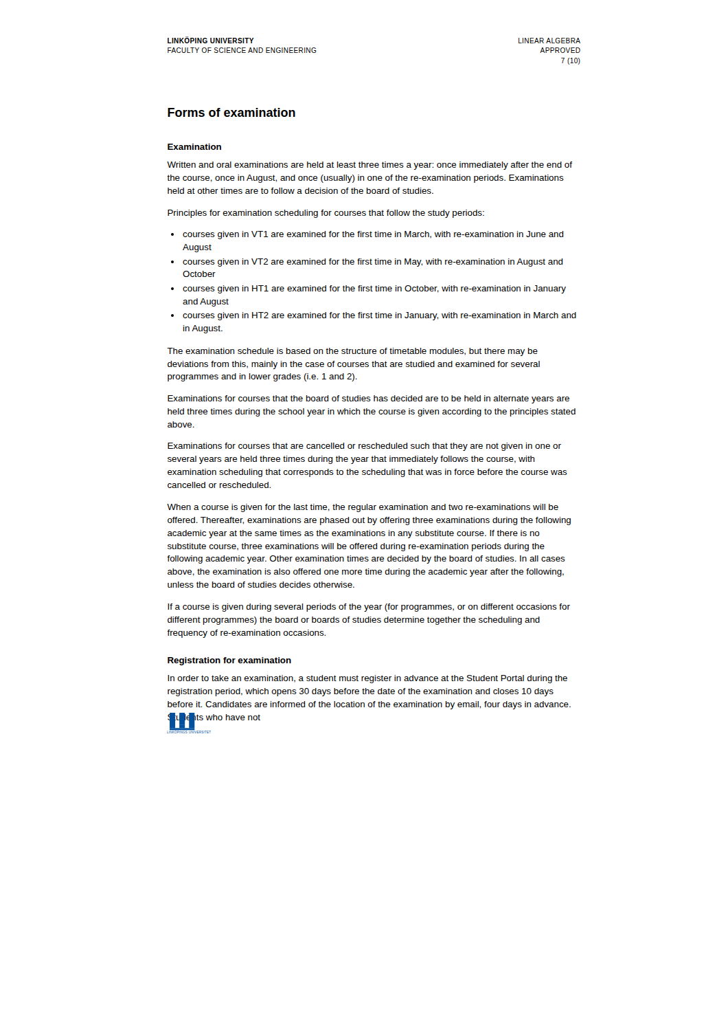Linköping University
Faculty of Science and Engineering
Linear Algebra
Approved
7 (10)
Forms of examination
Examination
Written and oral examinations are held at least three times a year: once immediately after the end of the course, once in August, and once (usually) in one of the re-examination periods. Examinations held at other times are to follow a decision of the board of studies.
Principles for examination scheduling for courses that follow the study periods:
courses given in VT1 are examined for the first time in March, with re-examination in June and August
courses given in VT2 are examined for the first time in May, with re-examination in August and October
courses given in HT1 are examined for the first time in October, with re-examination in January and August
courses given in HT2 are examined for the first time in January, with re-examination in March and in August.
The examination schedule is based on the structure of timetable modules, but there may be deviations from this, mainly in the case of courses that are studied and examined for several programmes and in lower grades (i.e. 1 and 2).
Examinations for courses that the board of studies has decided are to be held in alternate years are held three times during the school year in which the course is given according to the principles stated above.
Examinations for courses that are cancelled or rescheduled such that they are not given in one or several years are held three times during the year that immediately follows the course, with examination scheduling that corresponds to the scheduling that was in force before the course was cancelled or rescheduled.
When a course is given for the last time, the regular examination and two re-examinations will be offered. Thereafter, examinations are phased out by offering three examinations during the following academic year at the same times as the examinations in any substitute course. If there is no substitute course, three examinations will be offered during re-examination periods during the following academic year. Other examination times are decided by the board of studies. In all cases above, the examination is also offered one more time during the academic year after the following, unless the board of studies decides otherwise.
If a course is given during several periods of the year (for programmes, or on different occasions for different programmes) the board or boards of studies determine together the scheduling and frequency of re-examination occasions.
Registration for examination
In order to take an examination, a student must register in advance at the Student Portal during the registration period, which opens 30 days before the date of the examination and closes 10 days before it. Candidates are informed of the location of the examination by email, four days in advance. Students who have not
LINKÖPINGS UNIVERSITET